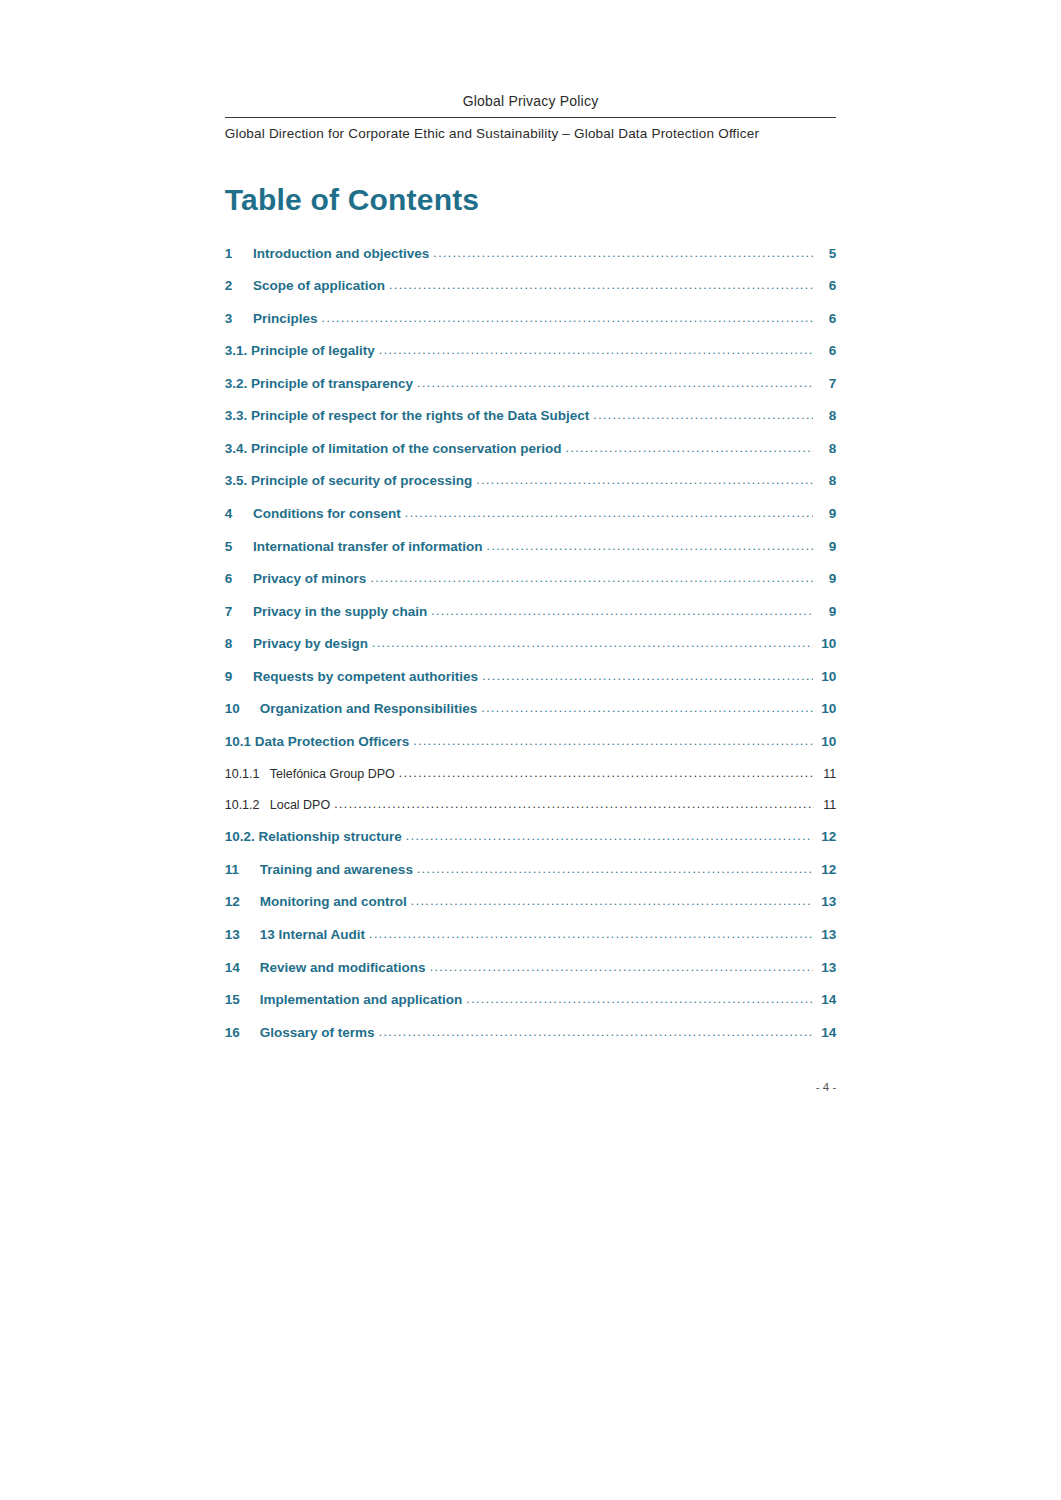Global Privacy Policy
Global Direction for Corporate Ethic and Sustainability – Global Data Protection Officer
Table of Contents
1 Introduction and objectives ........................................................................................... 5
2 Scope of application ......................................................................................................... 6
3 Principles ......................................................................................................................... 6
3.1. Principle of legality ............................................................................................................. 6
3.2. Principle of transparency ............................................................................................... 7
3.3. Principle of respect for the rights of the Data Subject ................................................. 8
3.4. Principle of limitation of the conservation period .......................................................... 8
3.5. Principle of security of processing ..................................................................................... 8
4 Conditions for consent ..................................................................................................... 9
5 International transfer of information ......................................................................... 9
6 Privacy of minors ............................................................................................................. 9
7 Privacy in the supply chain ............................................................................................. 9
8 Privacy by design ......................................................................................................... 10
9 Requests by competent authorities ......................................................................... 10
10 Organization and Responsibilities ......................................................................... 10
10.1 Data Protection Officers ............................................................................................... 10
10.1.1 Telefónica Group DPO ................................................................................................. 11
10.1.2 Local DPO ................................................................................................................. 11
10.2. Relationship structure ................................................................................................. 12
11 Training and awareness ................................................................................................. 12
12 Monitoring and control ................................................................................................... 13
13 13 Internal Audit ............................................................................................................. 13
14 Review and modifications ............................................................................................. 13
15 Implementation and application ..................................................................................... 14
16 Glossary of terms ............................................................................................................. 14
- 4 -